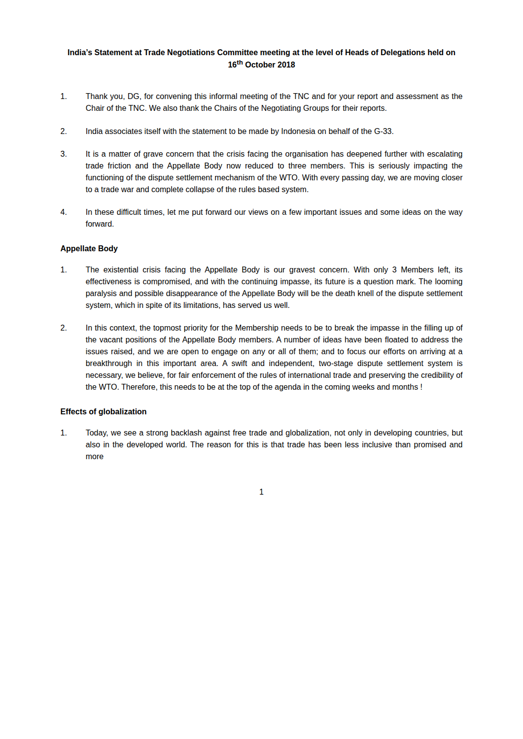India’s Statement at Trade Negotiations Committee meeting at the level of Heads of Delegations held on 16th October 2018
Thank you, DG, for convening this informal meeting of the TNC and for your report and assessment as the Chair of the TNC. We also thank the Chairs of the Negotiating Groups for their reports.
India associates itself with the statement to be made by Indonesia on behalf of the G-33.
It is a matter of grave concern that the crisis facing the organisation has deepened further with escalating trade friction and the Appellate Body now reduced to three members. This is seriously impacting the functioning of the dispute settlement mechanism of the WTO. With every passing day, we are moving closer to a trade war and complete collapse of the rules based system.
In these difficult times, let me put forward our views on a few important issues and some ideas on the way forward.
Appellate Body
The existential crisis facing the Appellate Body is our gravest concern. With only 3 Members left, its effectiveness is compromised, and with the continuing impasse, its future is a question mark. The looming paralysis and possible disappearance of the Appellate Body will be the death knell of the dispute settlement system, which in spite of its limitations, has served us well.
In this context, the topmost priority for the Membership needs to be to break the impasse in the filling up of the vacant positions of the Appellate Body members. A number of ideas have been floated to address the issues raised, and we are open to engage on any or all of them; and to focus our efforts on arriving at a breakthrough in this important area. A swift and independent, two-stage dispute settlement system is necessary, we believe, for fair enforcement of the rules of international trade and preserving the credibility of the WTO. Therefore, this needs to be at the top of the agenda in the coming weeks and months !
Effects of globalization
Today, we see a strong backlash against free trade and globalization, not only in developing countries, but also in the developed world. The reason for this is that trade has been less inclusive than promised and more
1